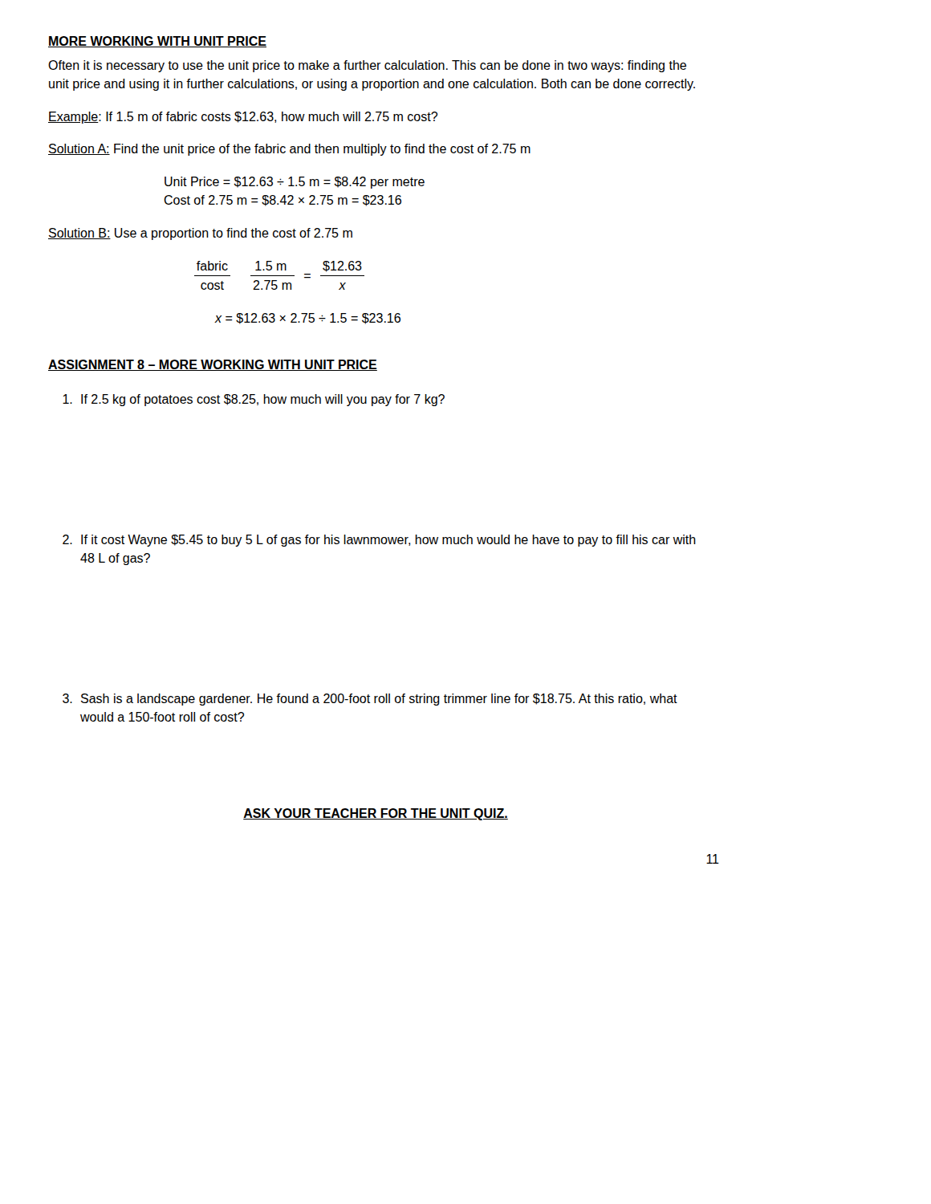MORE WORKING WITH UNIT PRICE
Often it is necessary to use the unit price to make a further calculation. This can be done in two ways: finding the unit price and using it in further calculations, or using a proportion and one calculation. Both can be done correctly.
Example: If 1.5 m of fabric costs $12.63, how much will 2.75 m cost?
Solution A: Find the unit price of the fabric and then multiply to find the cost of 2.75 m
Unit Price = $12.63 ÷ 1.5 m = $8.42 per metre
Cost of 2.75 m = $8.42 × 2.75 m = $23.16
Solution B: Use a proportion to find the cost of 2.75 m
| fabric cost | 1.5 m 2.75 m | = | $12.63 x |
x = $12.63 × 2.75 ÷ 1.5 = $23.16
ASSIGNMENT 8 – MORE WORKING WITH UNIT PRICE
If 2.5 kg of potatoes cost $8.25, how much will you pay for 7 kg?
If it cost Wayne $5.45 to buy 5 L of gas for his lawnmower, how much would he have to pay to fill his car with 48 L of gas?
Sash is a landscape gardener. He found a 200-foot roll of string trimmer line for $18.75. At this ratio, what would a 150-foot roll of cost?
ASK YOUR TEACHER FOR THE UNIT QUIZ.
11